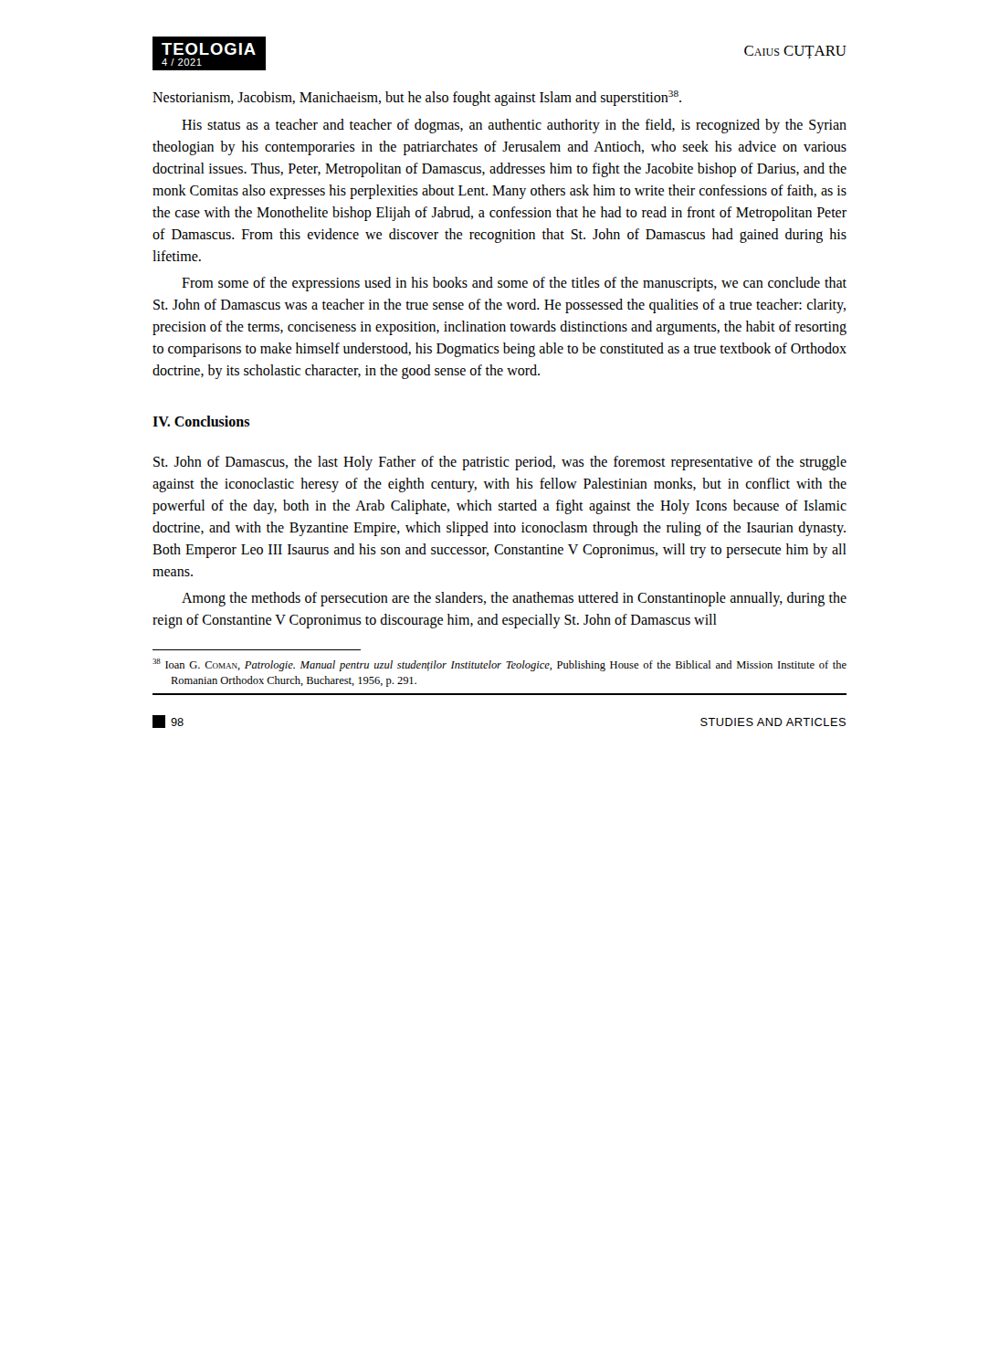TEOLOGIA
4 / 2021
Caius CUȚARU
Nestorianism, Jacobism, Manichaeism, but he also fought against Islam and superstition38.
His status as a teacher and teacher of dogmas, an authentic authority in the field, is recognized by the Syrian theologian by his contemporaries in the patriarchates of Jerusalem and Antioch, who seek his advice on various doctrinal issues. Thus, Peter, Metropolitan of Damascus, addresses him to fight the Jacobite bishop of Darius, and the monk Comitas also expresses his perplexities about Lent. Many others ask him to write their confessions of faith, as is the case with the Monothelite bishop Elijah of Jabrud, a confession that he had to read in front of Metropolitan Peter of Damascus. From this evidence we discover the recognition that St. John of Damascus had gained during his lifetime.
From some of the expressions used in his books and some of the titles of the manuscripts, we can conclude that St. John of Damascus was a teacher in the true sense of the word. He possessed the qualities of a true teacher: clarity, precision of the terms, conciseness in exposition, inclination towards distinctions and arguments, the habit of resorting to comparisons to make himself understood, his Dogmatics being able to be constituted as a true textbook of Orthodox doctrine, by its scholastic character, in the good sense of the word.
IV. Conclusions
St. John of Damascus, the last Holy Father of the patristic period, was the foremost representative of the struggle against the iconoclastic heresy of the eighth century, with his fellow Palestinian monks, but in conflict with the powerful of the day, both in the Arab Caliphate, which started a fight against the Holy Icons because of Islamic doctrine, and with the Byzantine Empire, which slipped into iconoclasm through the ruling of the Isaurian dynasty. Both Emperor Leo III Isaurus and his son and successor, Constantine V Copronimus, will try to persecute him by all means.
Among the methods of persecution are the slanders, the anathemas uttered in Constantinople annually, during the reign of Constantine V Copronimus to discourage him, and especially St. John of Damascus will
38 Ioan G. Coman, Patrologie. Manual pentru uzul studenților Institutelor Teologice, Publishing House of the Biblical and Mission Institute of the Romanian Orthodox Church, Bucharest, 1956, p. 291.
98
STUDIES AND ARTICLES